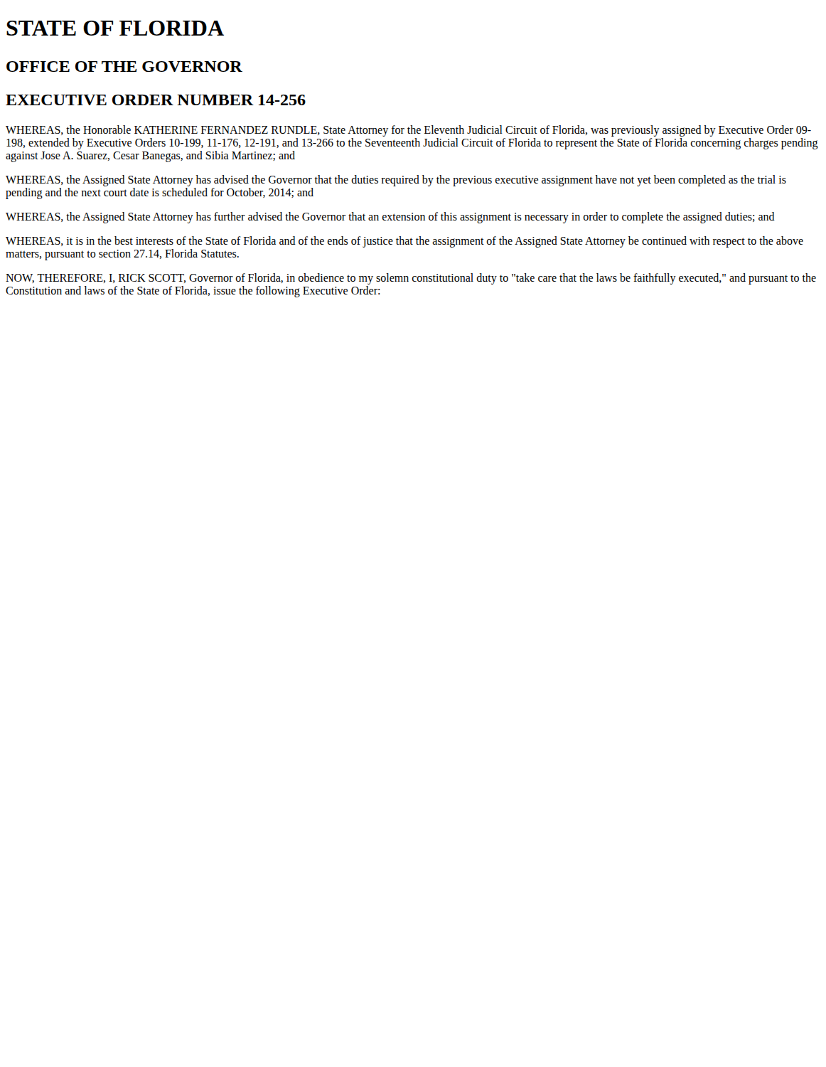STATE OF FLORIDA
OFFICE OF THE GOVERNOR
EXECUTIVE ORDER NUMBER 14-256
WHEREAS, the Honorable KATHERINE FERNANDEZ RUNDLE, State Attorney for the Eleventh Judicial Circuit of Florida, was previously assigned by Executive Order 09-198, extended by Executive Orders 10-199, 11-176, 12-191, and 13-266 to the Seventeenth Judicial Circuit of Florida to represent the State of Florida concerning charges pending against Jose A. Suarez, Cesar Banegas, and Sibia Martinez; and
WHEREAS, the Assigned State Attorney has advised the Governor that the duties required by the previous executive assignment have not yet been completed as the trial is pending and the next court date is scheduled for October, 2014; and
WHEREAS, the Assigned State Attorney has further advised the Governor that an extension of this assignment is necessary in order to complete the assigned duties; and
WHEREAS, it is in the best interests of the State of Florida and of the ends of justice that the assignment of the Assigned State Attorney be continued with respect to the above matters, pursuant to section 27.14, Florida Statutes.
NOW, THEREFORE, I, RICK SCOTT, Governor of Florida, in obedience to my solemn constitutional duty to "take care that the laws be faithfully executed," and pursuant to the Constitution and laws of the State of Florida, issue the following Executive Order: